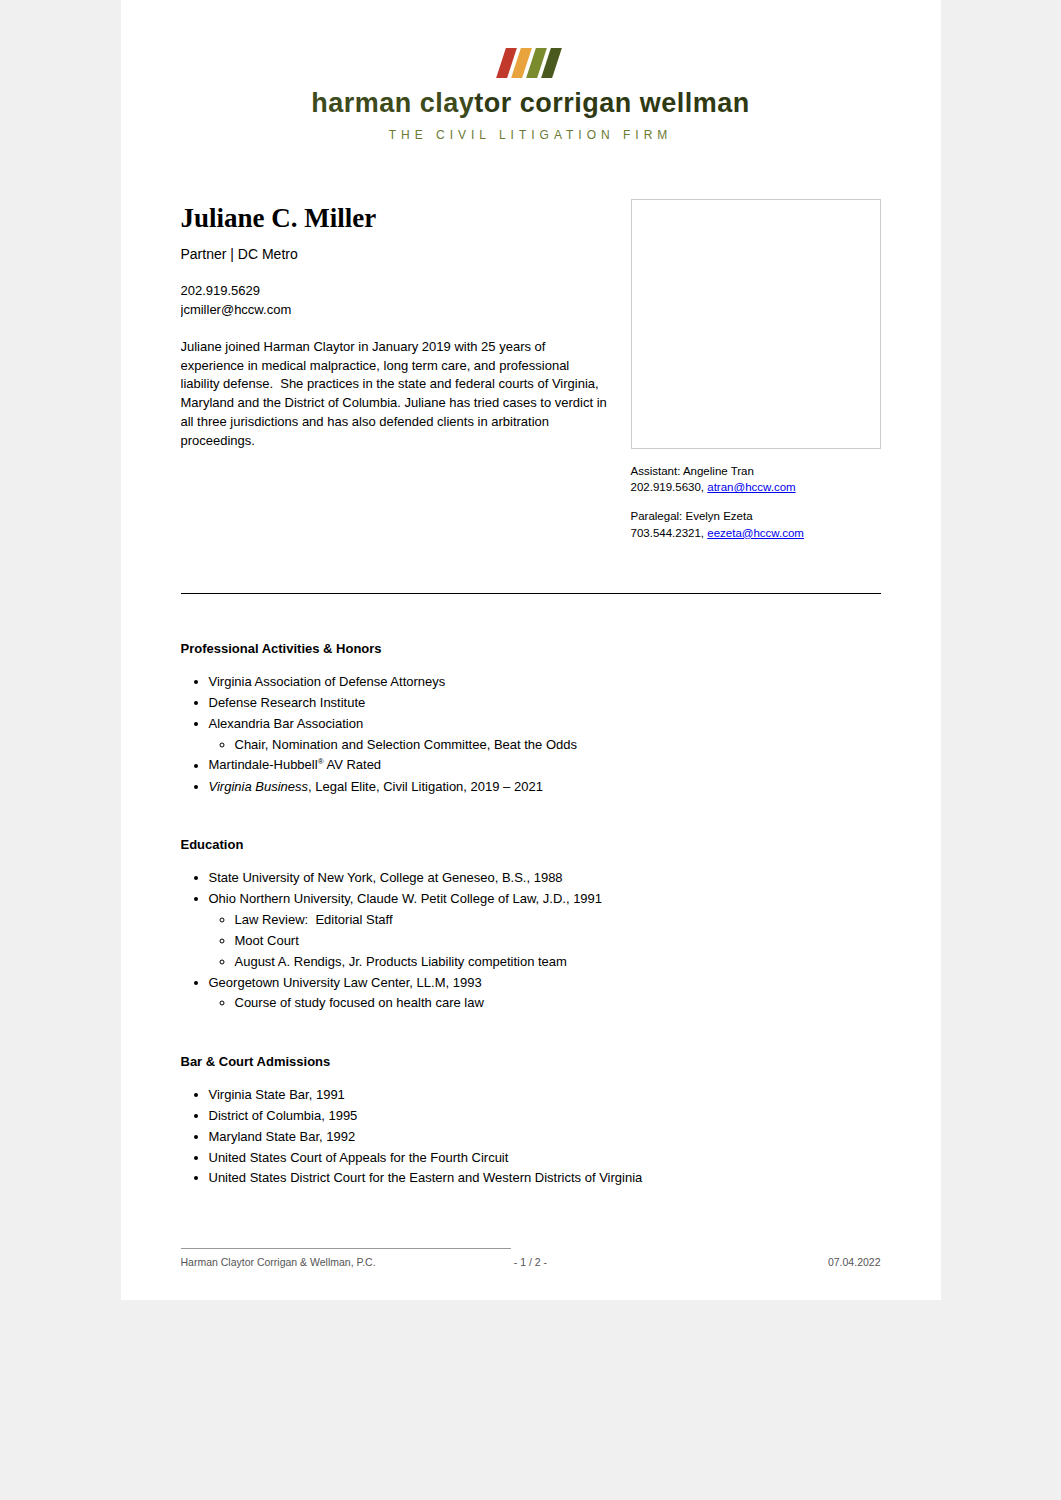harman claytor corrigan wellman
THE CIVIL LITIGATION FIRM
Assistant: Angeline Tran
202.919.5630, atran@hccw.com
Paralegal: Evelyn Ezeta
703.544.2321, eezeta@hccw.com
Juliane C. Miller
Partner | DC Metro
202.919.5629
jcmiller@hccw.com
Juliane joined Harman Claytor in January 2019 with 25 years of experience in medical malpractice, long term care, and professional liability defense. She practices in the state and federal courts of Virginia, Maryland and the District of Columbia. Juliane has tried cases to verdict in all three jurisdictions and has also defended clients in arbitration proceedings.
Professional Activities & Honors
Virginia Association of Defense Attorneys
Defense Research Institute
Alexandria Bar Association
Chair, Nomination and Selection Committee, Beat the Odds
Martindale-Hubbell® AV Rated
Virginia Business, Legal Elite, Civil Litigation, 2019 – 2021
Education
State University of New York, College at Geneseo, B.S., 1988
Ohio Northern University, Claude W. Petit College of Law, J.D., 1991
Law Review: Editorial Staff
Moot Court
August A. Rendigs, Jr. Products Liability competition team
Georgetown University Law Center, LL.M, 1993
Course of study focused on health care law
Bar & Court Admissions
Virginia State Bar, 1991
District of Columbia, 1995
Maryland State Bar, 1992
United States Court of Appeals for the Fourth Circuit
United States District Court for the Eastern and Western Districts of Virginia
Harman Claytor Corrigan & Wellman, P.C.
- 1 / 2 -
07.04.2022